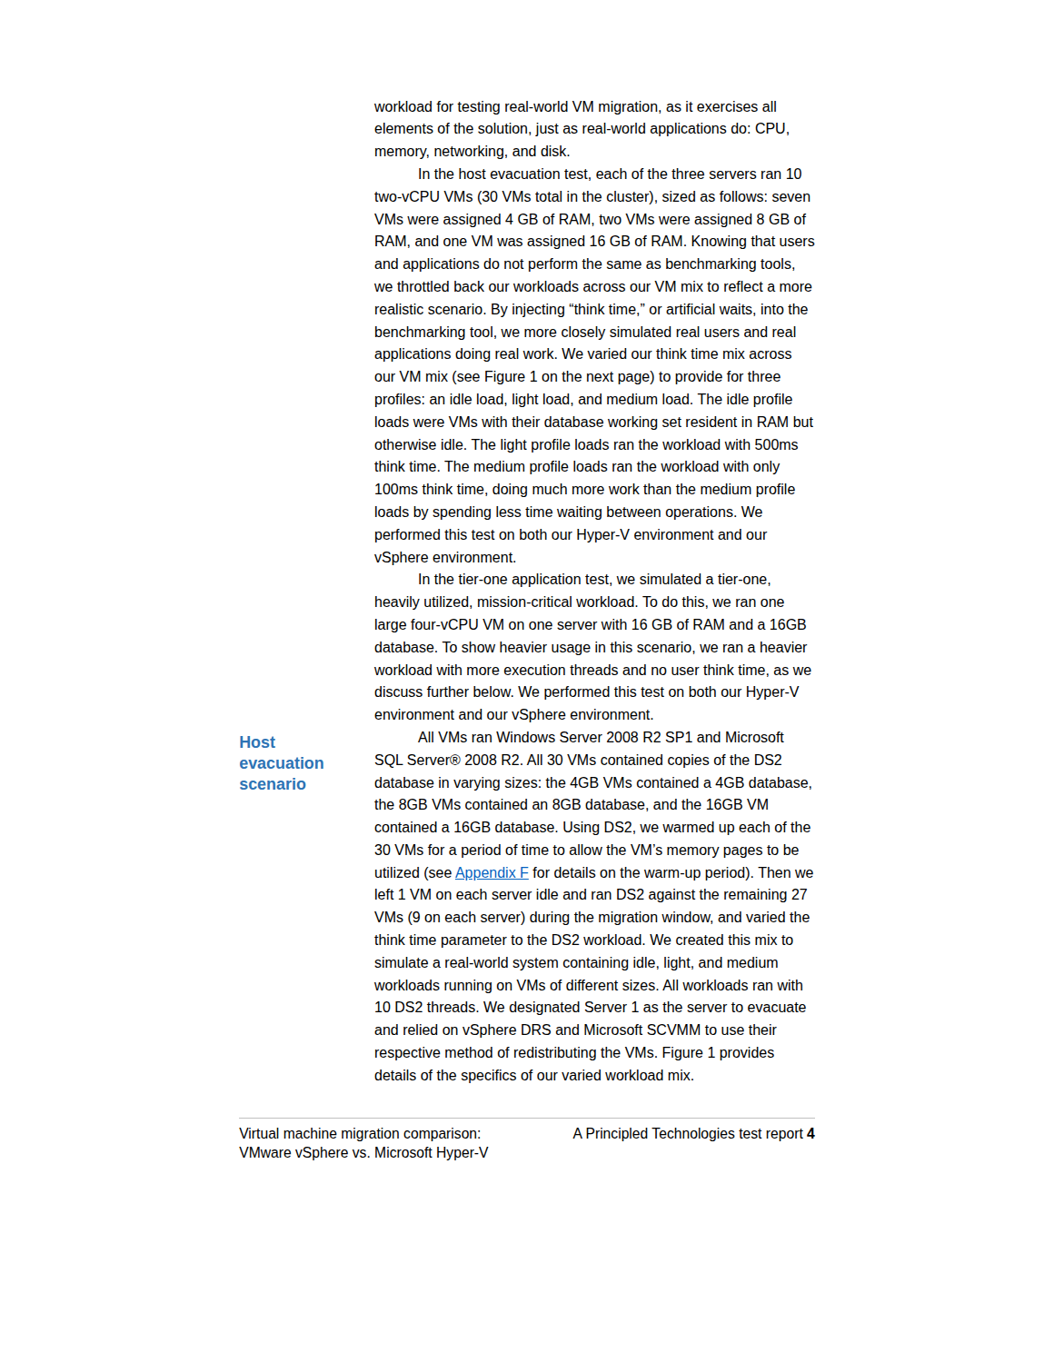workload for testing real-world VM migration, as it exercises all elements of the solution, just as real-world applications do: CPU, memory, networking, and disk.
In the host evacuation test, each of the three servers ran 10 two-vCPU VMs (30 VMs total in the cluster), sized as follows: seven VMs were assigned 4 GB of RAM, two VMs were assigned 8 GB of RAM, and one VM was assigned 16 GB of RAM. Knowing that users and applications do not perform the same as benchmarking tools, we throttled back our workloads across our VM mix to reflect a more realistic scenario. By injecting “think time,” or artificial waits, into the benchmarking tool, we more closely simulated real users and real applications doing real work. We varied our think time mix across our VM mix (see Figure 1 on the next page) to provide for three profiles: an idle load, light load, and medium load. The idle profile loads were VMs with their database working set resident in RAM but otherwise idle. The light profile loads ran the workload with 500ms think time. The medium profile loads ran the workload with only 100ms think time, doing much more work than the medium profile loads by spending less time waiting between operations. We performed this test on both our Hyper-V environment and our vSphere environment.
In the tier-one application test, we simulated a tier-one, heavily utilized, mission-critical workload. To do this, we ran one large four-vCPU VM on one server with 16 GB of RAM and a 16GB database. To show heavier usage in this scenario, we ran a heavier workload with more execution threads and no user think time, as we discuss further below. We performed this test on both our Hyper-V environment and our vSphere environment.
Host evacuation scenario
All VMs ran Windows Server 2008 R2 SP1 and Microsoft SQL Server® 2008 R2. All 30 VMs contained copies of the DS2 database in varying sizes: the 4GB VMs contained a 4GB database, the 8GB VMs contained an 8GB database, and the 16GB VM contained a 16GB database. Using DS2, we warmed up each of the 30 VMs for a period of time to allow the VM’s memory pages to be utilized (see Appendix F for details on the warm-up period). Then we left 1 VM on each server idle and ran DS2 against the remaining 27 VMs (9 on each server) during the migration window, and varied the think time parameter to the DS2 workload. We created this mix to simulate a real-world system containing idle, light, and medium workloads running on VMs of different sizes. All workloads ran with 10 DS2 threads. We designated Server 1 as the server to evacuate and relied on vSphere DRS and Microsoft SCVMM to use their respective method of redistributing the VMs. Figure 1 provides details of the specifics of our varied workload mix.
Virtual machine migration comparison:
VMware vSphere vs. Microsoft Hyper-V
A Principled Technologies test report 4